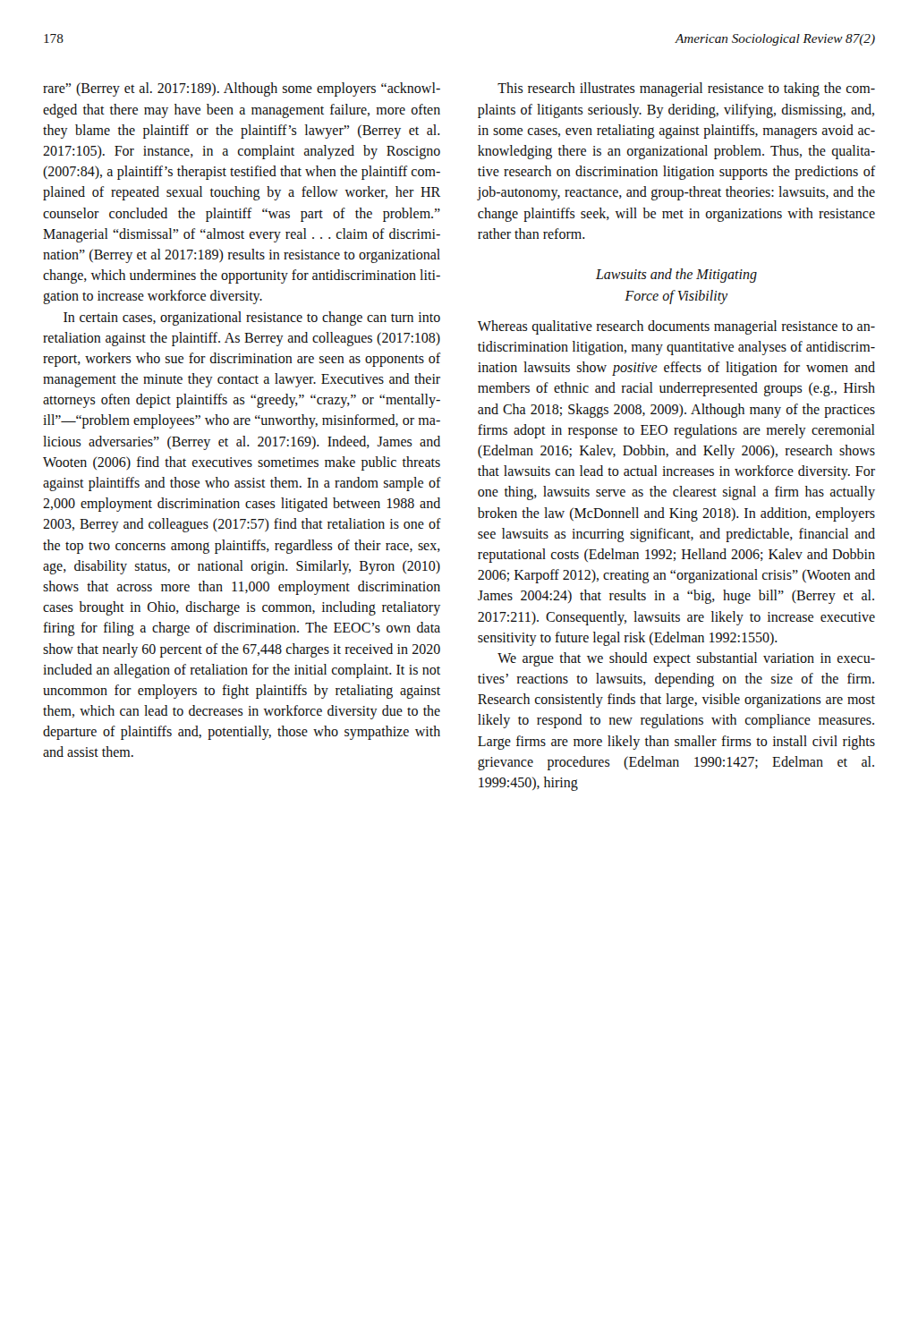178 American Sociological Review 87(2)
rare” (Berrey et al. 2017:189). Although some employers “acknowledged that there may have been a management failure, more often they blame the plaintiff or the plaintiff’s lawyer” (Berrey et al. 2017:105). For instance, in a complaint analyzed by Roscigno (2007:84), a plaintiff’s therapist testified that when the plaintiff complained of repeated sexual touching by a fellow worker, her HR counselor concluded the plaintiff “was part of the problem.” Managerial “dismissal” of “almost every real . . . claim of discrimination” (Berrey et al 2017:189) results in resistance to organizational change, which undermines the opportunity for antidiscrimination litigation to increase workforce diversity.
In certain cases, organizational resistance to change can turn into retaliation against the plaintiff. As Berrey and colleagues (2017:108) report, workers who sue for discrimination are seen as opponents of management the minute they contact a lawyer. Executives and their attorneys often depict plaintiffs as “greedy,” “crazy,” or “mentally-ill”—“problem employees” who are “unworthy, misinformed, or malicious adversaries” (Berrey et al. 2017:169). Indeed, James and Wooten (2006) find that executives sometimes make public threats against plaintiffs and those who assist them. In a random sample of 2,000 employment discrimination cases litigated between 1988 and 2003, Berrey and colleagues (2017:57) find that retaliation is one of the top two concerns among plaintiffs, regardless of their race, sex, age, disability status, or national origin. Similarly, Byron (2010) shows that across more than 11,000 employment discrimination cases brought in Ohio, discharge is common, including retaliatory firing for filing a charge of discrimination. The EEOC’s own data show that nearly 60 percent of the 67,448 charges it received in 2020 included an allegation of retaliation for the initial complaint. It is not uncommon for employers to fight plaintiffs by retaliating against them, which can lead to decreases in workforce diversity due to the departure of plaintiffs and, potentially, those who sympathize with and assist them.
This research illustrates managerial resistance to taking the complaints of litigants seriously. By deriding, vilifying, dismissing, and, in some cases, even retaliating against plaintiffs, managers avoid acknowledging there is an organizational problem. Thus, the qualitative research on discrimination litigation supports the predictions of job-autonomy, reactance, and group-threat theories: lawsuits, and the change plaintiffs seek, will be met in organizations with resistance rather than reform.
Lawsuits and the Mitigating Force of Visibility
Whereas qualitative research documents managerial resistance to antidiscrimination litigation, many quantitative analyses of antidiscrimination lawsuits show positive effects of litigation for women and members of ethnic and racial underrepresented groups (e.g., Hirsh and Cha 2018; Skaggs 2008, 2009). Although many of the practices firms adopt in response to EEO regulations are merely ceremonial (Edelman 2016; Kalev, Dobbin, and Kelly 2006), research shows that lawsuits can lead to actual increases in workforce diversity. For one thing, lawsuits serve as the clearest signal a firm has actually broken the law (McDonnell and King 2018). In addition, employers see lawsuits as incurring significant, and predictable, financial and reputational costs (Edelman 1992; Helland 2006; Kalev and Dobbin 2006; Karpoff 2012), creating an “organizational crisis” (Wooten and James 2004:24) that results in a “big, huge bill” (Berrey et al. 2017:211). Consequently, lawsuits are likely to increase executive sensitivity to future legal risk (Edelman 1992:1550).
We argue that we should expect substantial variation in executives’ reactions to lawsuits, depending on the size of the firm. Research consistently finds that large, visible organizations are most likely to respond to new regulations with compliance measures. Large firms are more likely than smaller firms to install civil rights grievance procedures (Edelman 1990:1427; Edelman et al. 1999:450), hiring